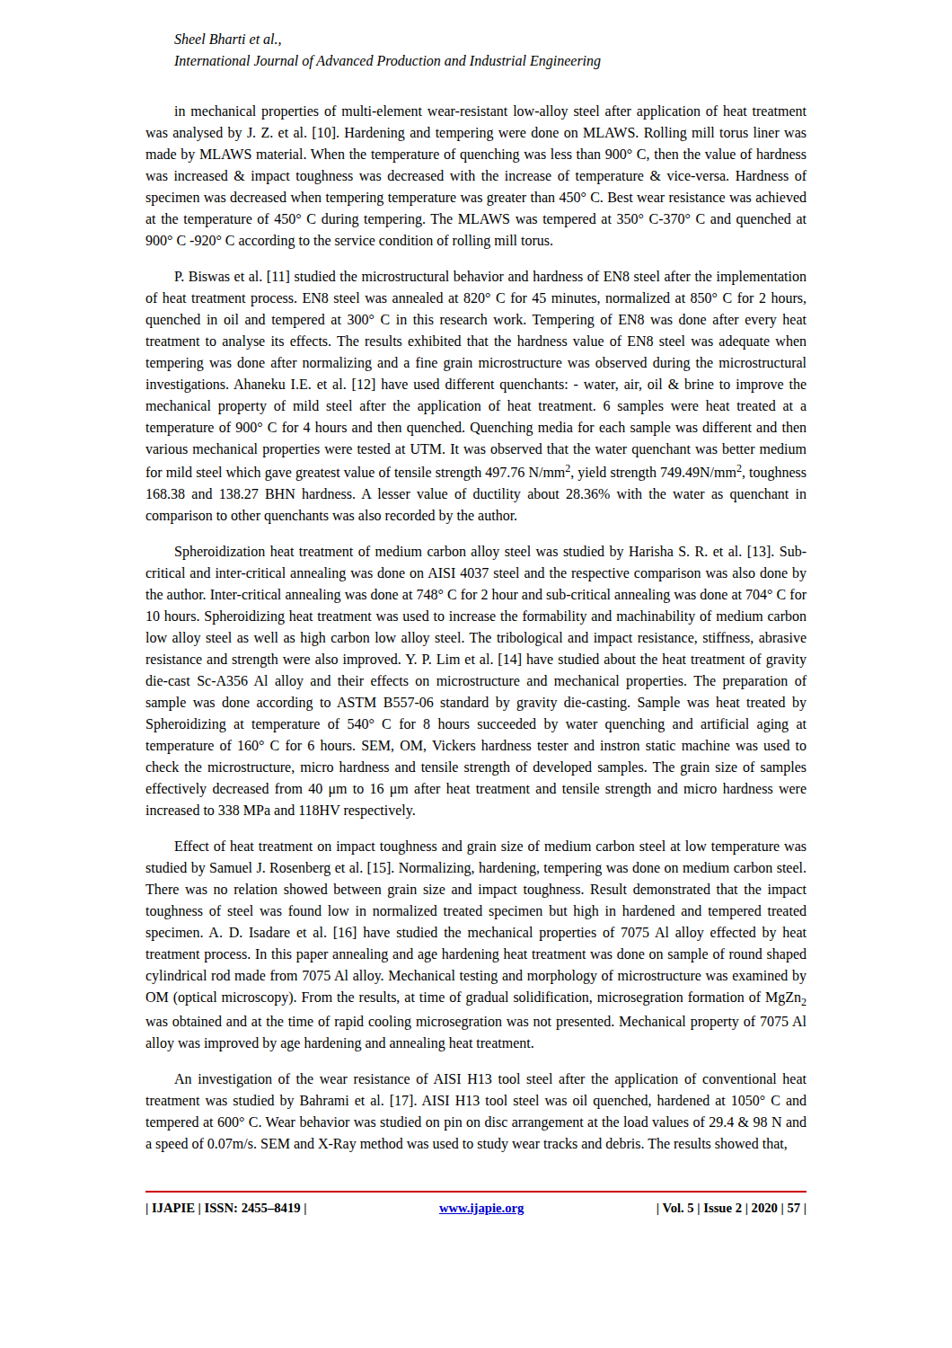Sheel Bharti et al.,
International Journal of Advanced Production and Industrial Engineering
in mechanical properties of multi-element wear-resistant low-alloy steel after application of heat treatment was analysed by J. Z. et al. [10]. Hardening and tempering were done on MLAWS. Rolling mill torus liner was made by MLAWS material. When the temperature of quenching was less than 900° C, then the value of hardness was increased & impact toughness was decreased with the increase of temperature & vice-versa. Hardness of specimen was decreased when tempering temperature was greater than 450° C. Best wear resistance was achieved at the temperature of 450° C during tempering. The MLAWS was tempered at 350° C-370° C and quenched at 900° C -920° C according to the service condition of rolling mill torus.
P. Biswas et al. [11] studied the microstructural behavior and hardness of EN8 steel after the implementation of heat treatment process. EN8 steel was annealed at 820° C for 45 minutes, normalized at 850° C for 2 hours, quenched in oil and tempered at 300° C in this research work. Tempering of EN8 was done after every heat treatment to analyse its effects. The results exhibited that the hardness value of EN8 steel was adequate when tempering was done after normalizing and a fine grain microstructure was observed during the microstructural investigations. Ahaneku I.E. et al. [12] have used different quenchants: - water, air, oil & brine to improve the mechanical property of mild steel after the application of heat treatment. 6 samples were heat treated at a temperature of 900° C for 4 hours and then quenched. Quenching media for each sample was different and then various mechanical properties were tested at UTM. It was observed that the water quenchant was better medium for mild steel which gave greatest value of tensile strength 497.76 N/mm2, yield strength 749.49N/mm2, toughness 168.38 and 138.27 BHN hardness. A lesser value of ductility about 28.36% with the water as quenchant in comparison to other quenchants was also recorded by the author.
Spheroidization heat treatment of medium carbon alloy steel was studied by Harisha S. R. et al. [13]. Sub-critical and inter-critical annealing was done on AISI 4037 steel and the respective comparison was also done by the author. Inter-critical annealing was done at 748° C for 2 hour and sub-critical annealing was done at 704° C for 10 hours. Spheroidizing heat treatment was used to increase the formability and machinability of medium carbon low alloy steel as well as high carbon low alloy steel. The tribological and impact resistance, stiffness, abrasive resistance and strength were also improved. Y. P. Lim et al. [14] have studied about the heat treatment of gravity die-cast Sc-A356 Al alloy and their effects on microstructure and mechanical properties. The preparation of sample was done according to ASTM B557-06 standard by gravity die-casting. Sample was heat treated by Spheroidizing at temperature of 540° C for 8 hours succeeded by water quenching and artificial aging at temperature of 160° C for 6 hours. SEM, OM, Vickers hardness tester and instron static machine was used to check the microstructure, micro hardness and tensile strength of developed samples. The grain size of samples effectively decreased from 40 μm to 16 μm after heat treatment and tensile strength and micro hardness were increased to 338 MPa and 118HV respectively.
Effect of heat treatment on impact toughness and grain size of medium carbon steel at low temperature was studied by Samuel J. Rosenberg et al. [15]. Normalizing, hardening, tempering was done on medium carbon steel. There was no relation showed between grain size and impact toughness. Result demonstrated that the impact toughness of steel was found low in normalized treated specimen but high in hardened and tempered treated specimen. A. D. Isadare et al. [16] have studied the mechanical properties of 7075 Al alloy effected by heat treatment process. In this paper annealing and age hardening heat treatment was done on sample of round shaped cylindrical rod made from 7075 Al alloy. Mechanical testing and morphology of microstructure was examined by OM (optical microscopy). From the results, at time of gradual solidification, microsegration formation of MgZn2 was obtained and at the time of rapid cooling microsegration was not presented. Mechanical property of 7075 Al alloy was improved by age hardening and annealing heat treatment.
An investigation of the wear resistance of AISI H13 tool steel after the application of conventional heat treatment was studied by Bahrami et al. [17]. AISI H13 tool steel was oil quenched, hardened at 1050° C and tempered at 600° C. Wear behavior was studied on pin on disc arrangement at the load values of 29.4 & 98 N and a speed of 0.07m/s. SEM and X-Ray method was used to study wear tracks and debris. The results showed that,
| IJAPIE | ISSN: 2455–8419 | www.ijapie.org | Vol. 5 | Issue 2 | 2020 | 57 |